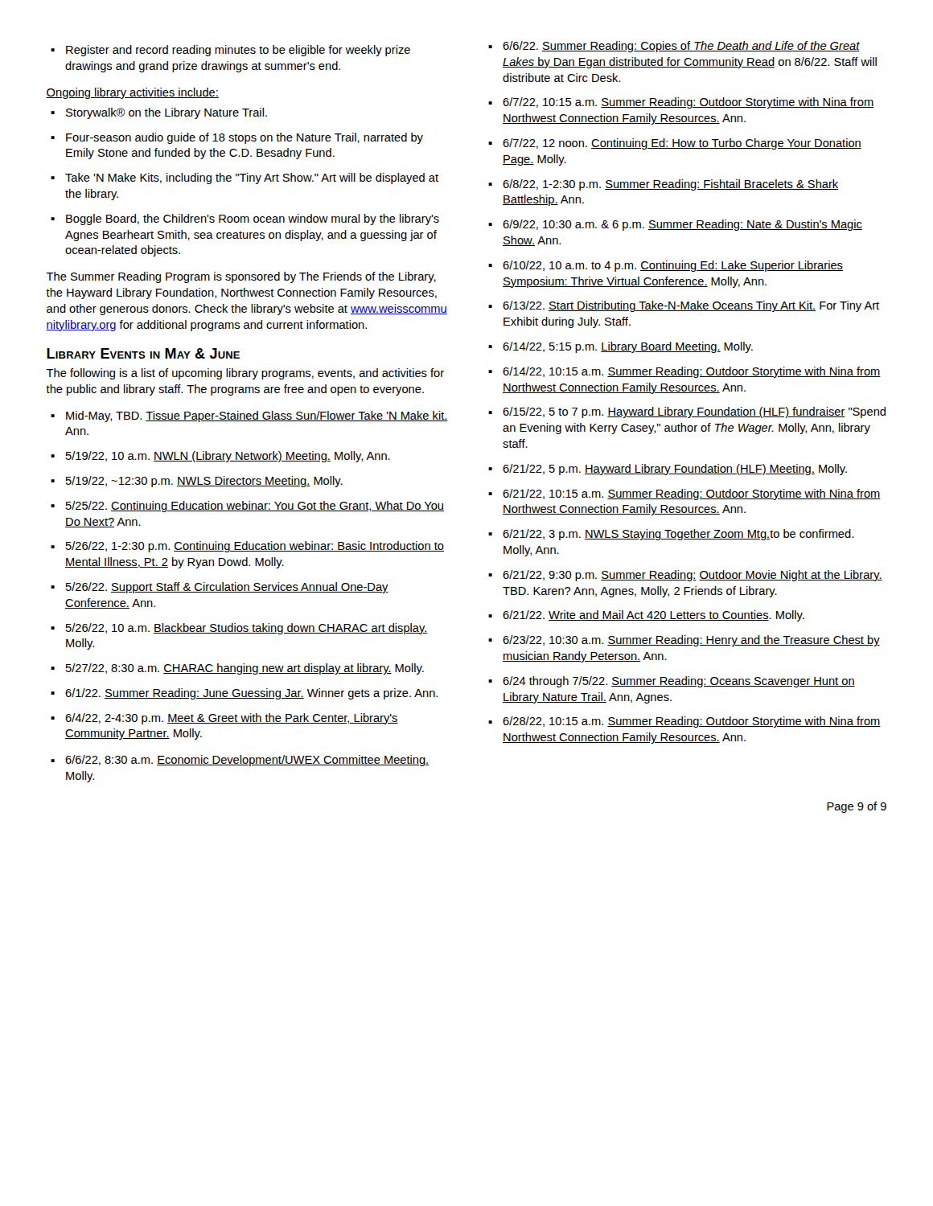Register and record reading minutes to be eligible for weekly prize drawings and grand prize drawings at summer's end.
Ongoing library activities include:
Storywalk® on the Library Nature Trail.
Four-season audio guide of 18 stops on the Nature Trail, narrated by Emily Stone and funded by the C.D. Besadny Fund.
Take 'N Make Kits, including the "Tiny Art Show." Art will be displayed at the library.
Boggle Board, the Children's Room ocean window mural by the library's Agnes Bearheart Smith, sea creatures on display, and a guessing jar of ocean-related objects.
The Summer Reading Program is sponsored by The Friends of the Library, the Hayward Library Foundation, Northwest Connection Family Resources, and other generous donors. Check the library's website at www.weisscommunitylibrary.org for additional programs and current information.
Library Events in May & June
The following is a list of upcoming library programs, events, and activities for the public and library staff. The programs are free and open to everyone.
Mid-May, TBD. Tissue Paper-Stained Glass Sun/Flower Take 'N Make kit. Ann.
5/19/22, 10 a.m. NWLN (Library Network) Meeting. Molly, Ann.
5/19/22, ~12:30 p.m. NWLS Directors Meeting. Molly.
5/25/22. Continuing Education webinar: You Got the Grant, What Do You Do Next? Ann.
5/26/22, 1-2:30 p.m. Continuing Education webinar: Basic Introduction to Mental Illness, Pt. 2 by Ryan Dowd. Molly.
5/26/22. Support Staff & Circulation Services Annual One-Day Conference. Ann.
5/26/22, 10 a.m. Blackbear Studios taking down CHARAC art display. Molly.
5/27/22, 8:30 a.m. CHARAC hanging new art display at library. Molly.
6/1/22. Summer Reading: June Guessing Jar. Winner gets a prize. Ann.
6/4/22, 2-4:30 p.m. Meet & Greet with the Park Center, Library's Community Partner. Molly.
6/6/22, 8:30 a.m. Economic Development/UWEX Committee Meeting. Molly.
6/6/22. Summer Reading: Copies of The Death and Life of the Great Lakes by Dan Egan distributed for Community Read on 8/6/22. Staff will distribute at Circ Desk.
6/7/22, 10:15 a.m. Summer Reading: Outdoor Storytime with Nina from Northwest Connection Family Resources. Ann.
6/7/22, 12 noon. Continuing Ed: How to Turbo Charge Your Donation Page. Molly.
6/8/22, 1-2:30 p.m. Summer Reading: Fishtail Bracelets & Shark Battleship. Ann.
6/9/22, 10:30 a.m. & 6 p.m. Summer Reading: Nate & Dustin's Magic Show. Ann.
6/10/22, 10 a.m. to 4 p.m. Continuing Ed: Lake Superior Libraries Symposium: Thrive Virtual Conference. Molly, Ann.
6/13/22. Start Distributing Take-N-Make Oceans Tiny Art Kit. For Tiny Art Exhibit during July. Staff.
6/14/22, 5:15 p.m. Library Board Meeting. Molly.
6/14/22, 10:15 a.m. Summer Reading: Outdoor Storytime with Nina from Northwest Connection Family Resources. Ann.
6/15/22, 5 to 7 p.m. Hayward Library Foundation (HLF) fundraiser "Spend an Evening with Kerry Casey," author of The Wager. Molly, Ann, library staff.
6/21/22, 5 p.m. Hayward Library Foundation (HLF) Meeting. Molly.
6/21/22, 10:15 a.m. Summer Reading: Outdoor Storytime with Nina from Northwest Connection Family Resources. Ann.
6/21/22, 3 p.m. NWLS Staying Together Zoom Mtg. to be confirmed. Molly, Ann.
6/21/22, 9:30 p.m. Summer Reading: Outdoor Movie Night at the Library. TBD. Karen? Ann, Agnes, Molly, 2 Friends of Library.
6/21/22. Write and Mail Act 420 Letters to Counties. Molly.
6/23/22, 10:30 a.m. Summer Reading: Henry and the Treasure Chest by musician Randy Peterson. Ann.
6/24 through 7/5/22. Summer Reading: Oceans Scavenger Hunt on Library Nature Trail. Ann, Agnes.
6/28/22, 10:15 a.m. Summer Reading: Outdoor Storytime with Nina from Northwest Connection Family Resources. Ann.
Page 9 of 9